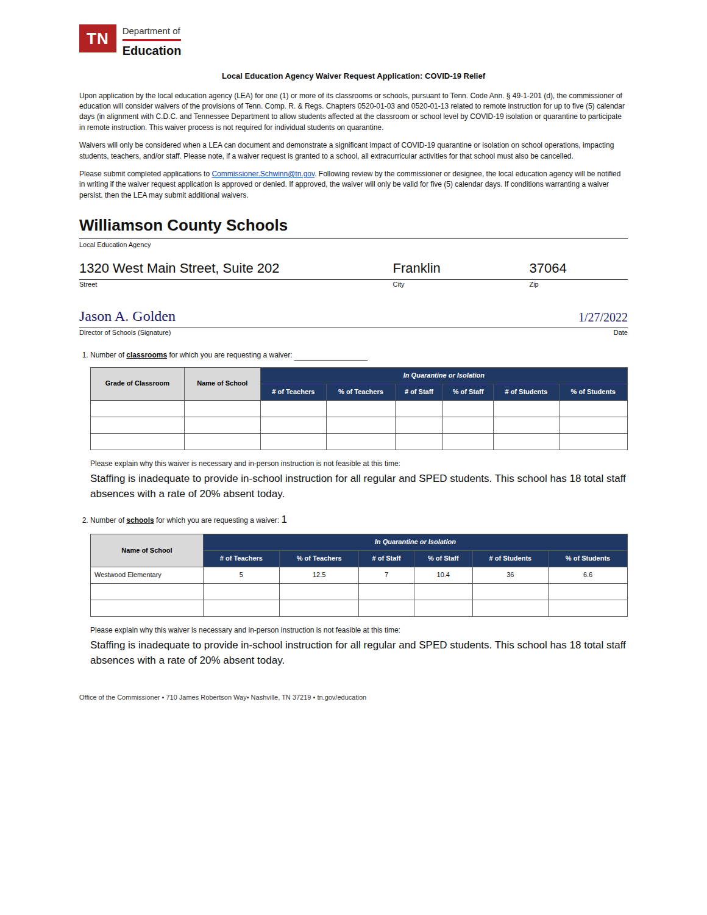TN
Department of
Education
Local Education Agency Waiver Request Application: COVID-19 Relief
Upon application by the local education agency (LEA) for one (1) or more of its classrooms or schools, pursuant to Tenn. Code Ann. § 49-1-201 (d), the commissioner of education will consider waivers of the provisions of Tenn. Comp. R. & Regs. Chapters 0520-01-03 and 0520-01-13 related to remote instruction for up to five (5) calendar days (in alignment with C.D.C. and Tennessee Department to allow students affected at the classroom or school level by COVID-19 isolation or quarantine to participate in remote instruction. This waiver process is not required for individual students on quarantine.
Waivers will only be considered when a LEA can document and demonstrate a significant impact of COVID-19 quarantine or isolation on school operations, impacting students, teachers, and/or staff. Please note, if a waiver request is granted to a school, all extracurricular activities for that school must also be cancelled.
Please submit completed applications to Commissioner.Schwinn@tn.gov. Following review by the commissioner or designee, the local education agency will be notified in writing if the waiver request application is approved or denied. If approved, the waiver will only be valid for five (5) calendar days. If conditions warranting a waiver persist, then the LEA may submit additional waivers.
Williamson County Schools
Local Education Agency
1320 West Main Street, Suite 202
Franklin
37064
Street
City
Zip
Jason A. Golden
1/27/2022
Director of Schools (Signature)
Date
Number of classrooms for which you are requesting a waiver:
| Grade of Classroom | Name of School | In Quarantine or Isolation |
| --- | --- | --- |
| # of Teachers | % of Teachers | # of Staff | % of Staff | # of Students | % of Students |
Please explain why this waiver is necessary and in-person instruction is not feasible at this time:
Staffing is inadequate to provide in-school instruction for all regular and SPED students. This school has 18 total staff absences with a rate of 20% absent today.
Number of schools for which you are requesting a waiver: 1
| Name of School | In Quarantine or Isolation |
| --- | --- |
| # of Teachers | % of Teachers | # of Staff | % of Staff | # of Students | % of Students |
| Westwood Elementary | 5 | 12.5 | 7 | 10.4 | 36 | 6.6 |
Please explain why this waiver is necessary and in-person instruction is not feasible at this time:
Staffing is inadequate to provide in-school instruction for all regular and SPED students. This school has 18 total staff absences with a rate of 20% absent today.
Office of the Commissioner • 710 James Robertson Way• Nashville, TN 37219 • tn.gov/education